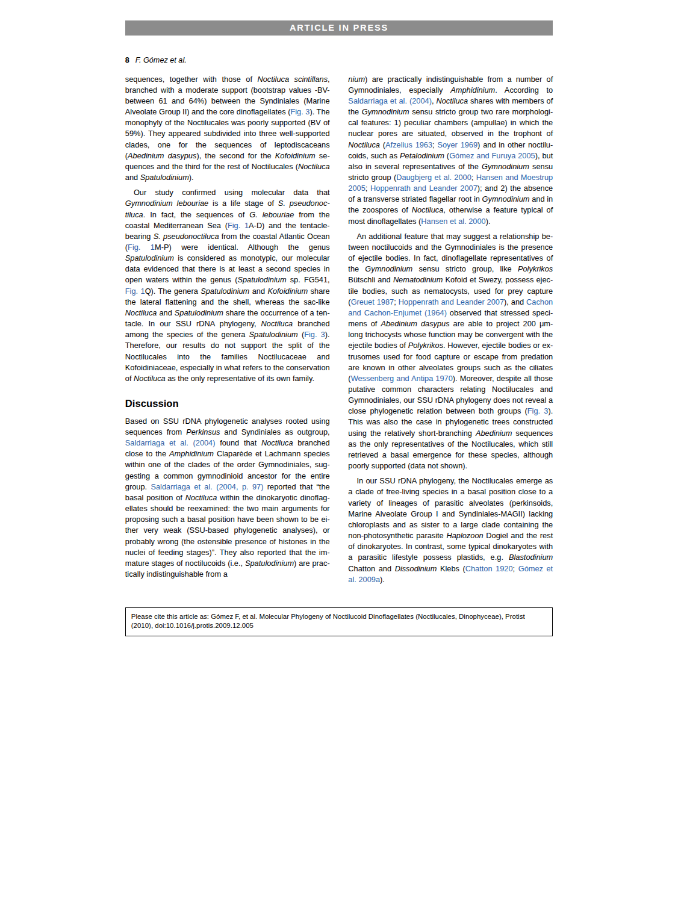ARTICLE IN PRESS
8 F. Gómez et al.
sequences, together with those of Noctiluca scintillans, branched with a moderate support (bootstrap values -BV- between 61 and 64%) between the Syndiniales (Marine Alveolate Group II) and the core dinoflagellates (Fig. 3). The monophyly of the Noctilucales was poorly supported (BV of 59%). They appeared subdivided into three well-supported clades, one for the sequences of leptodiscaceans (Abedinium dasypus), the second for the Kofoidinium sequences and the third for the rest of Noctilucales (Noctiluca and Spatulodinium).
Our study confirmed using molecular data that Gymnodinium lebouriae is a life stage of S. pseudonoctiluca. In fact, the sequences of G. lebouriae from the coastal Mediterranean Sea (Fig. 1 A-D) and the tentacle-bearing S. pseudonoctiluca from the coastal Atlantic Ocean (Fig. 1 M-P) were identical. Although the genus Spatulodinium is considered as monotypic, our molecular data evidenced that there is at least a second species in open waters within the genus (Spatulodinium sp. FG541, Fig. 1 Q). The genera Spatulodinium and Kofoidinium share the lateral flattening and the shell, whereas the sac-like Noctiluca and Spatulodinium share the occurrence of a tentacle. In our SSU rDNA phylogeny, Noctiluca branched among the species of the genera Spatulodinium (Fig. 3). Therefore, our results do not support the split of the Noctilucales into the families Noctilucaceae and Kofoidiniaceae, especially in what refers to the conservation of Noctiluca as the only representative of its own family.
Discussion
Based on SSU rDNA phylogenetic analyses rooted using sequences from Perkinsus and Syndiniales as outgroup, Saldarriaga et al. (2004) found that Noctiluca branched close to the Amphidinium Claparède et Lachmann species within one of the clades of the order Gymnodiniales, suggesting a common gymnodinioid ancestor for the entire group. Saldarriaga et al. (2004, p. 97) reported that “the basal position of Noctiluca within the dinokaryotic dinoflagellates should be reexamined: the two main arguments for proposing such a basal position have been shown to be either very weak (SSU-based phylogenetic analyses), or probably wrong (the ostensible presence of histones in the nuclei of feeding stages)”. They also reported that the immature stages of noctilucoids (i.e., Spatulodinium) are practically indistinguishable from a
nium) are practically indistinguishable from a number of Gymnodiniales, especially Amphidinium. According to Saldarriaga et al. (2004), Noctiluca shares with members of the Gymnodinium sensu stricto group two rare morphological features: 1) peculiar chambers (ampullae) in which the nuclear pores are situated, observed in the trophont of Noctiluca (Afzelius 1963; Soyer 1969) and in other noctilucoids, such as Petalodinium (Gómez and Furuya 2005), but also in several representatives of the Gymnodinium sensu stricto group (Daugbjerg et al. 2000; Hansen and Moestrup 2005; Hoppenrath and Leander 2007); and 2) the absence of a transverse striated flagellar root in Gymnodinium and in the zoospores of Noctiluca, otherwise a feature typical of most dinoflagellates (Hansen et al. 2000).
An additional feature that may suggest a relationship between noctilucoids and the Gymnodiniales is the presence of ejectile bodies. In fact, dinoflagellate representatives of the Gymnodinium sensu stricto group, like Polykrikos Bütschli and Nematodinium Kofoid et Swezy, possess ejectile bodies, such as nematocysts, used for prey capture (Greuet 1987; Hoppenrath and Leander 2007), and Cachon and Cachon-Enjumet (1964) observed that stressed specimens of Abedinium dasypus are able to project 200 μm-long trichocysts whose function may be convergent with the ejectile bodies of Polykrikos. However, ejectile bodies or extrusomes used for food capture or escape from predation are known in other alveolates groups such as the ciliates (Wessenberg and Antipa 1970). Moreover, despite all those putative common characters relating Noctilucales and Gymnodiniales, our SSU rDNA phylogeny does not reveal a close phylogenetic relation between both groups (Fig. 3). This was also the case in phylogenetic trees constructed using the relatively short-branching Abedinium sequences as the only representatives of the Noctilucales, which still retrieved a basal emergence for these species, although poorly supported (data not shown).
In our SSU rDNA phylogeny, the Noctilucales emerge as a clade of free-living species in a basal position close to a variety of lineages of parasitic alveolates (perkinsoids, Marine Alveolate Group I and Syndiniales-MAGII) lacking chloroplasts and as sister to a large clade containing the non-photosynthetic parasite Haplozoon Dogiel and the rest of dinokaryotes. In contrast, some typical dinokaryotes with a parasitic lifestyle possess plastids, e.g. Blastodinium Chatton and Dissodinium Klebs (Chatton 1920; Gómez et al. 2009a).
Please cite this article as: Gómez F, et al. Molecular Phylogeny of Noctilucoid Dinoflagellates (Noctilucales, Dinophyceae), Protist (2010), doi:10.1016/j.protis.2009.12.005